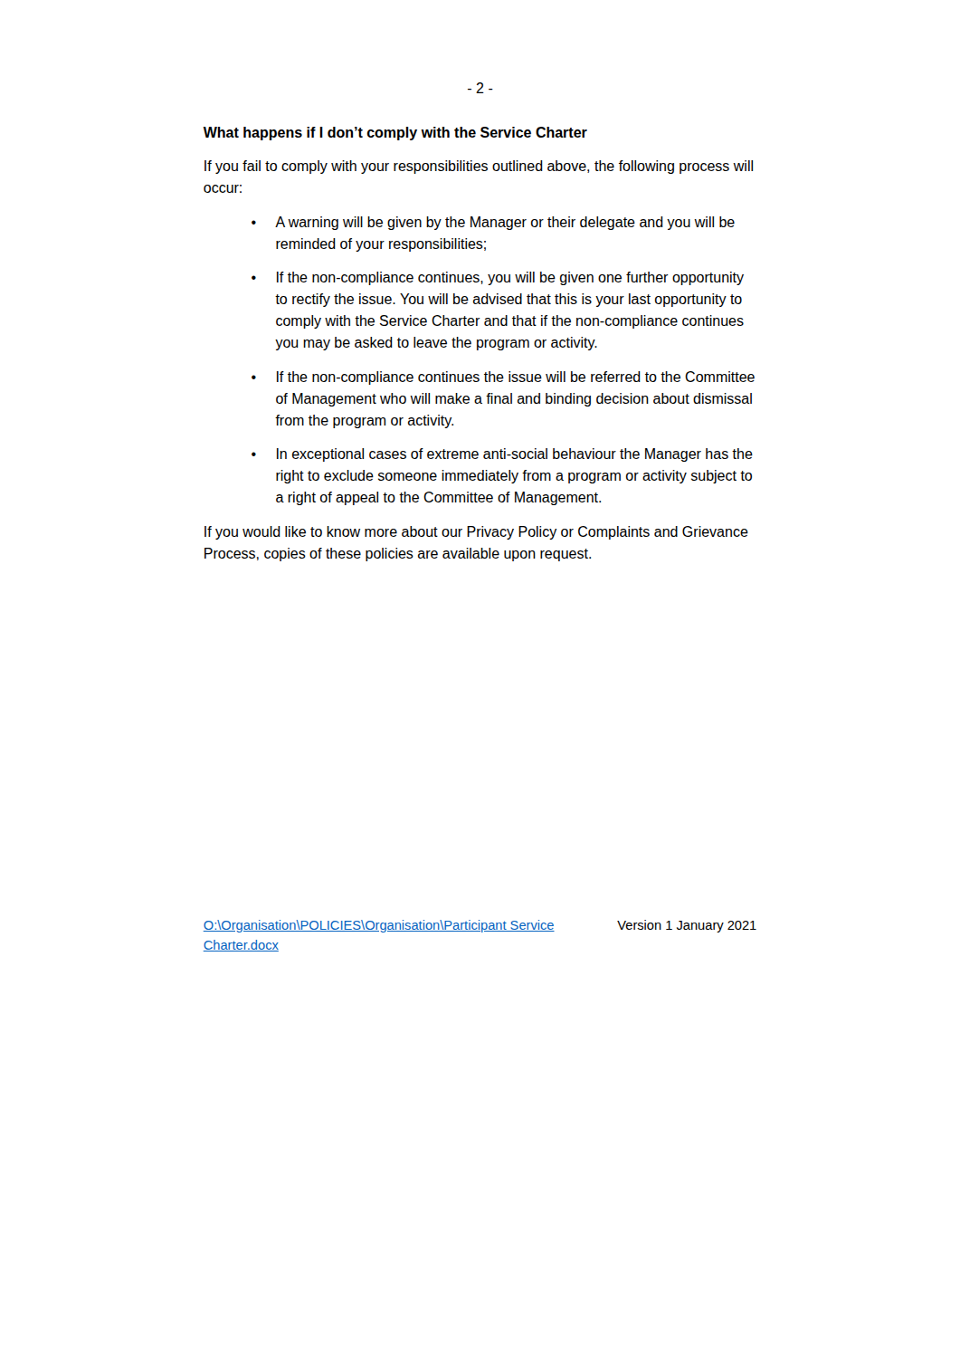- 2 -
What happens if I don’t comply with the Service Charter
If you fail to comply with your responsibilities outlined above, the following process will occur:
A warning will be given by the Manager or their delegate and you will be reminded of your responsibilities;
If the non-compliance continues, you will be given one further opportunity to rectify the issue. You will be advised that this is your last opportunity to comply with the Service Charter and that if the non-compliance continues you may be asked to leave the program or activity.
If the non-compliance continues the issue will be referred to the Committee of Management who will make a final and binding decision about dismissal from the program or activity.
In exceptional cases of extreme anti-social behaviour the Manager has the right to exclude someone immediately from a program or activity subject to a right of appeal to the Committee of Management.
If you would like to know more about our Privacy Policy or Complaints and Grievance Process, copies of these policies are available upon request.
O:\Organisation\POLICIES\Organisation\Participant Service Charter.docx Version 1 January 2021